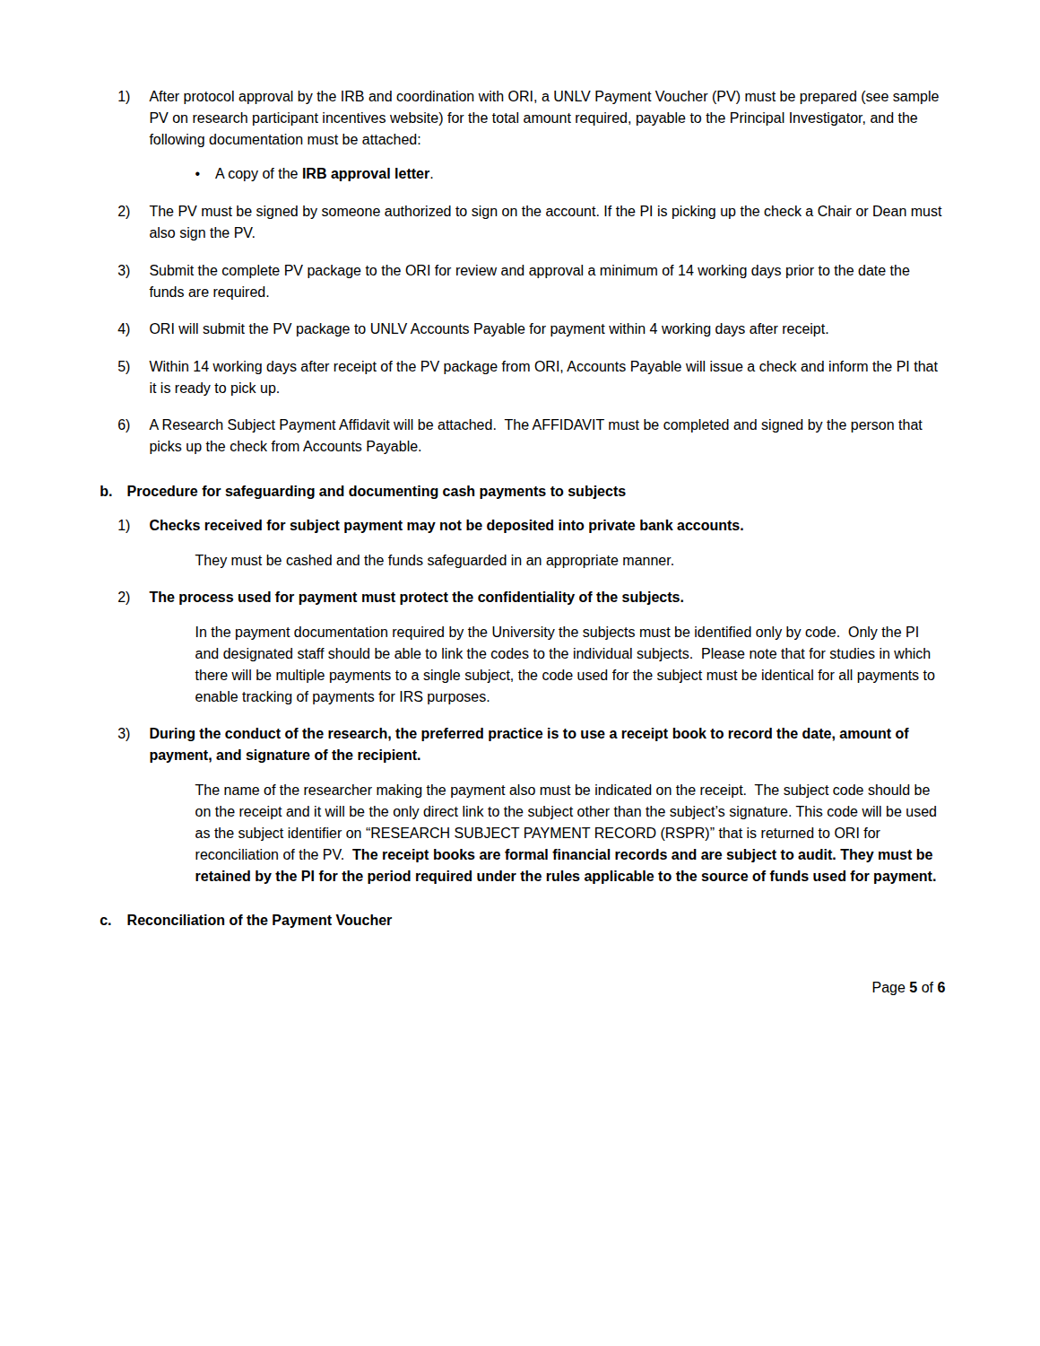After protocol approval by the IRB and coordination with ORI, a UNLV Payment Voucher (PV) must be prepared (see sample PV on research participant incentives website) for the total amount required, payable to the Principal Investigator, and the following documentation must be attached:
A copy of the IRB approval letter.
The PV must be signed by someone authorized to sign on the account. If the PI is picking up the check a Chair or Dean must also sign the PV.
Submit the complete PV package to the ORI for review and approval a minimum of 14 working days prior to the date the funds are required.
ORI will submit the PV package to UNLV Accounts Payable for payment within 4 working days after receipt.
Within 14 working days after receipt of the PV package from ORI, Accounts Payable will issue a check and inform the PI that it is ready to pick up.
A Research Subject Payment Affidavit will be attached. The AFFIDAVIT must be completed and signed by the person that picks up the check from Accounts Payable.
b. Procedure for safeguarding and documenting cash payments to subjects
Checks received for subject payment may not be deposited into private bank accounts.
They must be cashed and the funds safeguarded in an appropriate manner.
The process used for payment must protect the confidentiality of the subjects.
In the payment documentation required by the University the subjects must be identified only by code. Only the PI and designated staff should be able to link the codes to the individual subjects. Please note that for studies in which there will be multiple payments to a single subject, the code used for the subject must be identical for all payments to enable tracking of payments for IRS purposes.
During the conduct of the research, the preferred practice is to use a receipt book to record the date, amount of payment, and signature of the recipient.
The name of the researcher making the payment also must be indicated on the receipt. The subject code should be on the receipt and it will be the only direct link to the subject other than the subject’s signature. This code will be used as the subject identifier on “RESEARCH SUBJECT PAYMENT RECORD (RSPR)” that is returned to ORI for reconciliation of the PV. The receipt books are formal financial records and are subject to audit. They must be retained by the PI for the period required under the rules applicable to the source of funds used for payment.
c. Reconciliation of the Payment Voucher
Page 5 of 6